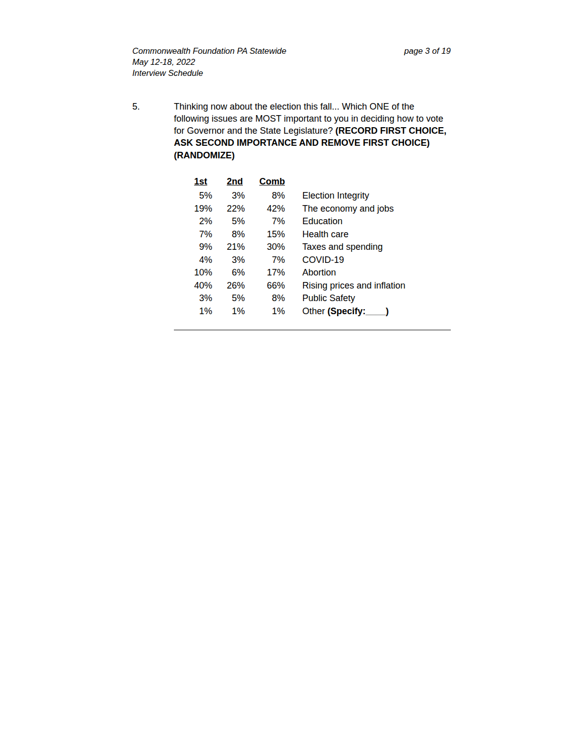Commonwealth Foundation PA Statewide
May 12-18, 2022
Interview Schedule
page 3 of 19
5.
Thinking now about the election this fall... Which ONE of the following issues are MOST important to you in deciding how to vote for Governor and the State Legislature? (RECORD FIRST CHOICE, ASK SECOND IMPORTANCE AND REMOVE FIRST CHOICE) (RANDOMIZE)
| 1st | 2nd | Comb | |
| --- | --- | --- | --- |
| 5% | 3% | 8% | Election Integrity |
| 19% | 22% | 42% | The economy and jobs |
| 2% | 5% | 7% | Education |
| 7% | 8% | 15% | Health care |
| 9% | 21% | 30% | Taxes and spending |
| 4% | 3% | 7% | COVID-19 |
| 10% | 6% | 17% | Abortion |
| 40% | 26% | 66% | Rising prices and inflation |
| 3% | 5% | 8% | Public Safety |
| 1% | 1% | 1% | Other (Specify:____) |